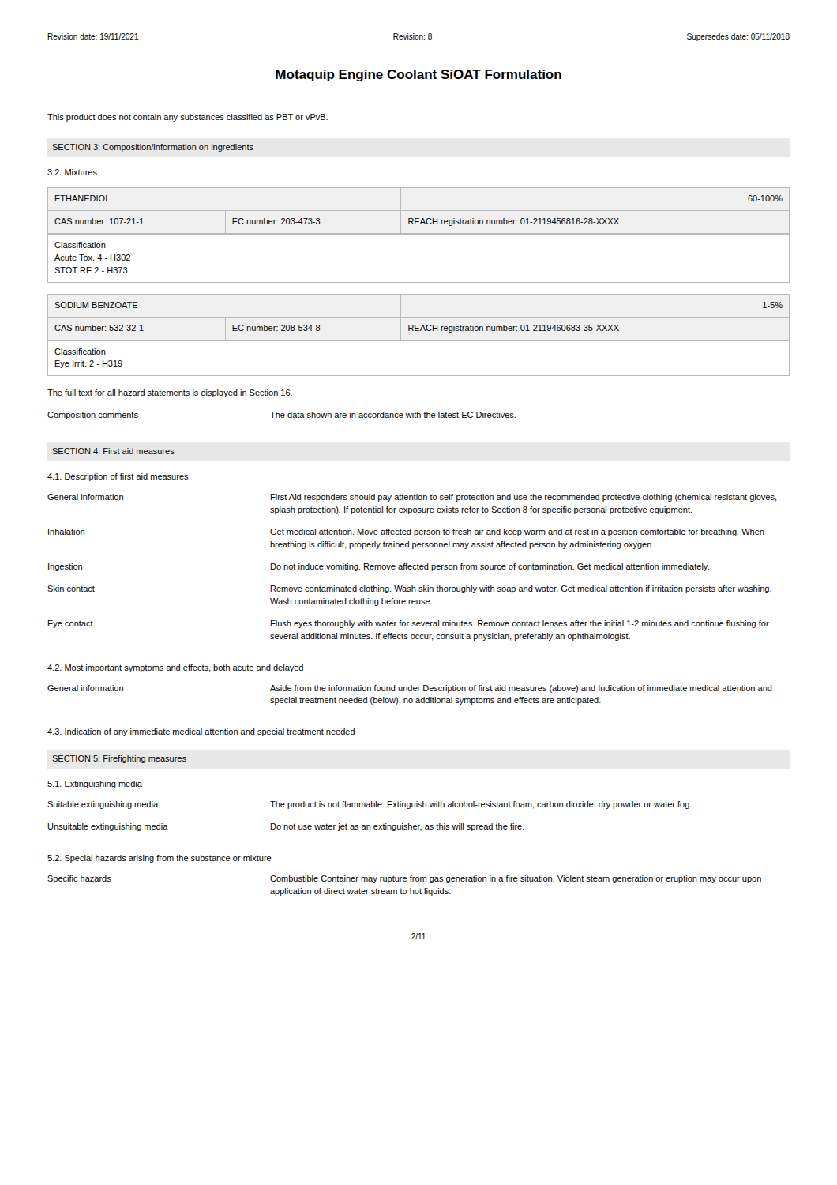Revision date: 19/11/2021 Revision: 8 Supersedes date: 05/11/2018
Motaquip Engine Coolant SiOAT Formulation
This product does not contain any substances classified as PBT or vPvB.
SECTION 3: Composition/information on ingredients
3.2. Mixtures
| ETHANEDIOL | 60-100% |
| CAS number: 107-21-1 | EC number: 203-473-3 | REACH registration number: 01-2119456816-28-XXXX |
Classification
Acute Tox. 4 - H302
STOT RE 2 - H373
| SODIUM BENZOATE | 1-5% |
| CAS number: 532-32-1 | EC number: 208-534-8 | REACH registration number: 01-2119460683-35-XXXX |
Classification
Eye Irrit. 2 - H319
The full text for all hazard statements is displayed in Section 16.
| Composition comments | The data shown are in accordance with the latest EC Directives. |
SECTION 4: First aid measures
4.1. Description of first aid measures
| General information | First Aid responders should pay attention to self-protection and use the recommended protective clothing (chemical resistant gloves, splash protection). If potential for exposure exists refer to Section 8 for specific personal protective equipment. |
| Inhalation | Get medical attention. Move affected person to fresh air and keep warm and at rest in a position comfortable for breathing. When breathing is difficult, properly trained personnel may assist affected person by administering oxygen. |
| Ingestion | Do not induce vomiting. Remove affected person from source of contamination. Get medical attention immediately. |
| Skin contact | Remove contaminated clothing. Wash skin thoroughly with soap and water. Get medical attention if irritation persists after washing. Wash contaminated clothing before reuse. |
| Eye contact | Flush eyes thoroughly with water for several minutes. Remove contact lenses after the initial 1-2 minutes and continue flushing for several additional minutes. If effects occur, consult a physician, preferably an ophthalmologist. |
4.2. Most important symptoms and effects, both acute and delayed
| General information | Aside from the information found under Description of first aid measures (above) and Indication of immediate medical attention and special treatment needed (below), no additional symptoms and effects are anticipated. |
4.3. Indication of any immediate medical attention and special treatment needed
SECTION 5: Firefighting measures
5.1. Extinguishing media
| Suitable extinguishing media | The product is not flammable. Extinguish with alcohol-resistant foam, carbon dioxide, dry powder or water fog. |
| Unsuitable extinguishing media | Do not use water jet as an extinguisher, as this will spread the fire. |
5.2. Special hazards arising from the substance or mixture
| Specific hazards | Combustible Container may rupture from gas generation in a fire situation. Violent steam generation or eruption may occur upon application of direct water stream to hot liquids. |
2/11